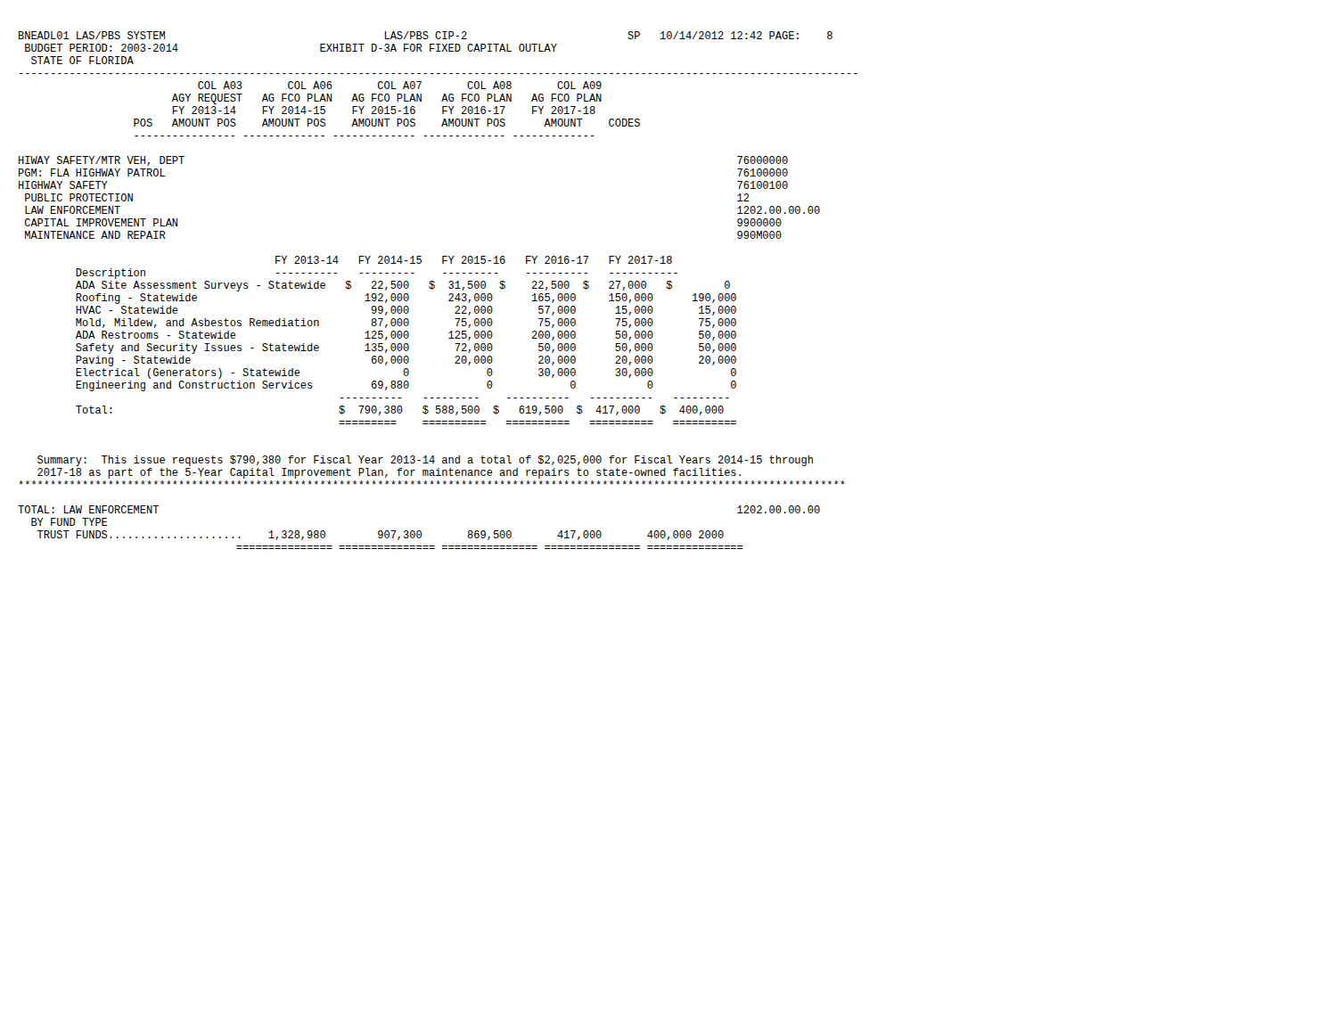BNEADL01 LAS/PBS SYSTEM LAS/PBS CIP-2 SP 10/14/2012 12:42 PAGE: 8 BUDGET PERIOD: 2003-2014 EXHIBIT D-3A FOR FIXED CAPITAL OUTLAY STATE OF FLORIDA ----------------------------------------------------------------------------------------------------------------------------------- COL A03 COL A06 COL A07 COL A08 COL A09 AGY REQUEST AG FCO PLAN AG FCO PLAN AG FCO PLAN AG FCO PLAN FY 2013-14 FY 2014-15 FY 2015-16 FY 2016-17 FY 2017-18 POS AMOUNT POS AMOUNT POS AMOUNT POS AMOUNT POS AMOUNT CODES ---------------- ------------- ------------- ------------- ------------- HIWAY SAFETY/MTR VEH, DEPT 76000000 PGM: FLA HIGHWAY PATROL 76100000 HIGHWAY SAFETY 76100100 PUBLIC PROTECTION 12 LAW ENFORCEMENT 1202.00.00.00 CAPITAL IMPROVEMENT PLAN 9900000 MAINTENANCE AND REPAIR 990M000 FY 2013-14 FY 2014-15 FY 2015-16 FY 2016-17 FY 2017-18 Description ---------- --------- --------- ---------- ----------- ADA Site Assessment Surveys - Statewide $ 22,500 $ 31,500 $ 22,500 $ 27,000 $ 0 Roofing - Statewide 192,000 243,000 165,000 150,000 190,000 HVAC - Statewide 99,000 22,000 57,000 15,000 15,000 Mold, Mildew, and Asbestos Remediation 87,000 75,000 75,000 75,000 75,000 ADA Restrooms - Statewide 125,000 125,000 200,000 50,000 50,000 Safety and Security Issues - Statewide 135,000 72,000 50,000 50,000 50,000 Paving - Statewide 60,000 20,000 20,000 20,000 20,000 Electrical (Generators) - Statewide 0 0 30,000 30,000 0 Engineering and Construction Services 69,880 0 0 0 0 ---------- --------- ---------- ---------- --------- Total: $ 790,380 $ 588,500 $ 619,500 $ 417,000 $ 400,000 ========= ========== ========== ========== ========== Summary: This issue requests $790,380 for Fiscal Year 2013-14 and a total of $2,025,000 for Fiscal Years 2014-15 through 2017-18 as part of the 5-Year Capital Improvement Plan, for maintenance and repairs to state-owned facilities. ********************************************************************************************************************************* TOTAL: LAW ENFORCEMENT 1202.00.00.00 BY FUND TYPE TRUST FUNDS..................... 1,328,980 907,300 869,500 417,000 400,000 2000 =============== =============== =============== =============== ===============